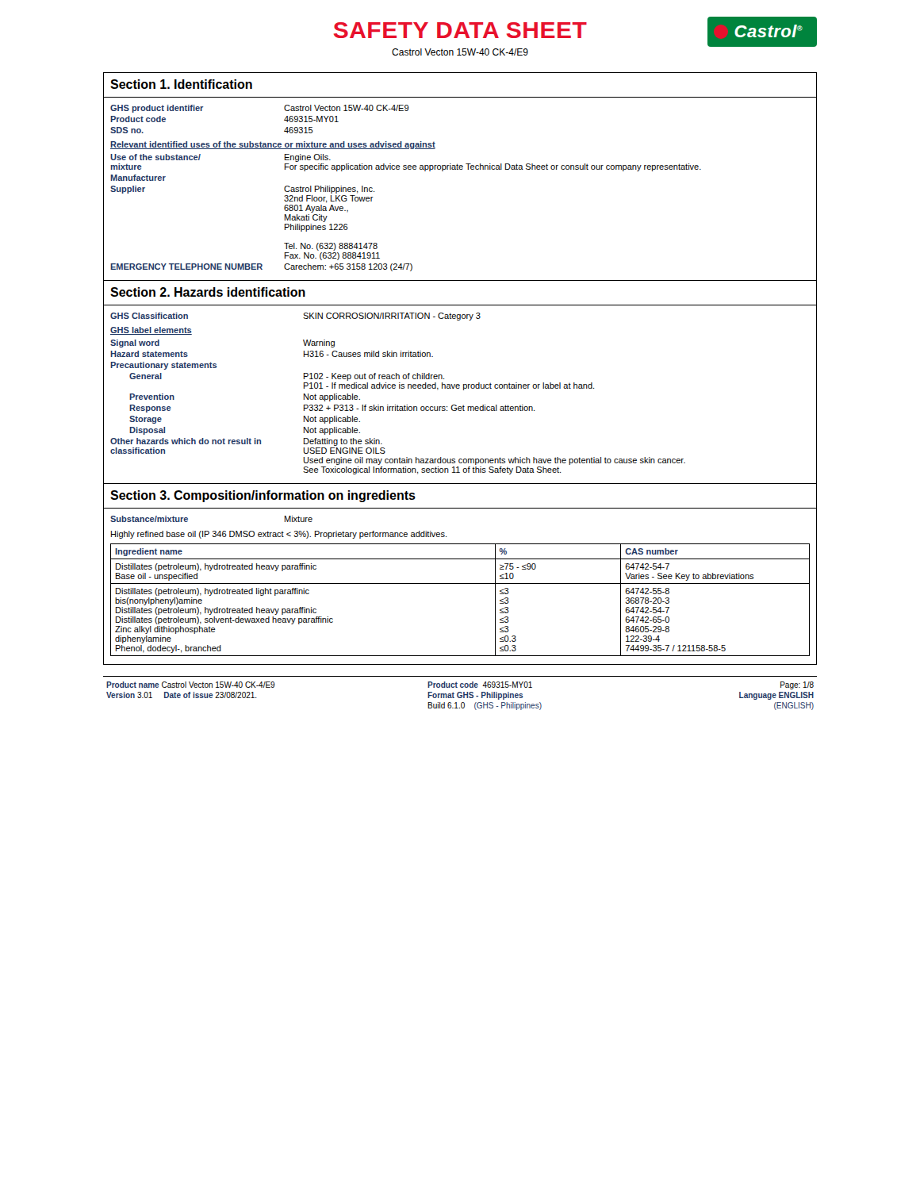SAFETY DATA SHEET
Castrol®
Castrol Vecton 15W-40 CK-4/E9
Section 1. Identification
| GHS product identifier | Castrol Vecton 15W-40 CK-4/E9 |
| Product code | 469315-MY01 |
| SDS no. | 469315 |
| Relevant identified uses of the substance or mixture and uses advised against |
| Use of the substance/ mixture | Engine Oils. For specific application advice see appropriate Technical Data Sheet or consult our company representative. |
| Manufacturer | |
| Supplier | Castrol Philippines, Inc. 32nd Floor, LKG Tower 6801 Ayala Ave., Makati City Philippines 1226 Tel. No. (632) 88841478 Fax. No. (632) 88841911 |
| EMERGENCY TELEPHONE NUMBER | Carechem: +65 3158 1203 (24/7) |
Section 2. Hazards identification
| GHS Classification | SKIN CORROSION/IRRITATION - Category 3 |
| GHS label elements |
| Signal word | Warning |
| Hazard statements | H316 - Causes mild skin irritation. |
| Precautionary statements | |
| General | P102 - Keep out of reach of children. P101 - If medical advice is needed, have product container or label at hand. |
| Prevention | Not applicable. |
| Response | P332 + P313 - If skin irritation occurs: Get medical attention. |
| Storage | Not applicable. |
| Disposal | Not applicable. |
| Other hazards which do not result in classification | Defatting to the skin. USED ENGINE OILS Used engine oil may contain hazardous components which have the potential to cause skin cancer. See Toxicological Information, section 11 of this Safety Data Sheet. |
Section 3. Composition/information on ingredients
| Substance/mixture | Mixture |
Highly refined base oil (IP 346 DMSO extract < 3%). Proprietary performance additives.
| Ingredient name | % | CAS number |
| --- | --- | --- |
| Distillates (petroleum), hydrotreated heavy paraffinic Base oil - unspecified | ≥75 - ≤90 ≤10 | 64742-54-7 Varies - See Key to abbreviations |
| Distillates (petroleum), hydrotreated light paraffinic bis(nonylphenyl)amine Distillates (petroleum), hydrotreated heavy paraffinic Distillates (petroleum), solvent-dewaxed heavy paraffinic Zinc alkyl dithiophosphate diphenylamine Phenol, dodecyl-, branched | ≤3 ≤3 ≤3 ≤3 ≤3 ≤0.3 ≤0.3 | 64742-55-8 36878-20-3 64742-54-7 64742-65-0 84605-29-8 122-39-4 74499-35-7 / 121158-58-5 |
| Product name Castrol Vecton 15W-40 CK-4/E9 | Product code 469315-MY01 | Page: 1/8 |
| Version 3.01 Date of issue 23/08/2021. | Format GHS - Philippines | Language ENGLISH |
| | Build 6.1.0 (GHS - Philippines) | (ENGLISH) |